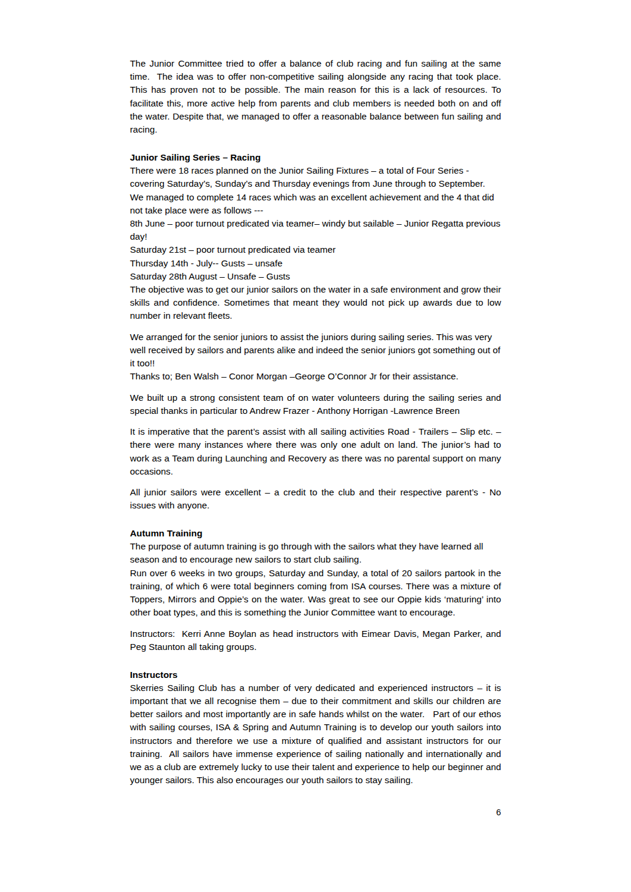The Junior Committee tried to offer a balance of club racing and fun sailing at the same time. The idea was to offer non-competitive sailing alongside any racing that took place. This has proven not to be possible. The main reason for this is a lack of resources. To facilitate this, more active help from parents and club members is needed both on and off the water. Despite that, we managed to offer a reasonable balance between fun sailing and racing.
Junior Sailing Series – Racing
There were 18 races planned on the Junior Sailing Fixtures – a total of Four Series - covering Saturday’s, Sunday’s and Thursday evenings from June through to September.
We managed to complete 14 races which was an excellent achievement and the 4 that did not take place were as follows ---
8th June – poor turnout predicated via teamer– windy but sailable – Junior Regatta previous day!
Saturday 21st – poor turnout predicated via teamer
Thursday 14th - July-- Gusts – unsafe
Saturday 28th August – Unsafe – Gusts
The objective was to get our junior sailors on the water in a safe environment and grow their skills and confidence. Sometimes that meant they would not pick up awards due to low number in relevant fleets.
We arranged for the senior juniors to assist the juniors during sailing series. This was very well received by sailors and parents alike and indeed the senior juniors got something out of it too!!
Thanks to; Ben Walsh – Conor Morgan –George O’Connor Jr for their assistance.
We built up a strong consistent team of on water volunteers during the sailing series and special thanks in particular to Andrew Frazer - Anthony Horrigan -Lawrence Breen
It is imperative that the parent’s assist with all sailing activities Road - Trailers – Slip etc. – there were many instances where there was only one adult on land. The junior’s had to work as a Team during Launching and Recovery as there was no parental support on many occasions.
All junior sailors were excellent – a credit to the club and their respective parent’s - No issues with anyone.
Autumn Training
The purpose of autumn training is go through with the sailors what they have learned all season and to encourage new sailors to start club sailing.
Run over 6 weeks in two groups, Saturday and Sunday, a total of 20 sailors partook in the training, of which 6 were total beginners coming from ISA courses. There was a mixture of Toppers, Mirrors and Oppie’s on the water. Was great to see our Oppie kids ‘maturing’ into other boat types, and this is something the Junior Committee want to encourage.
Instructors: Kerri Anne Boylan as head instructors with Eimear Davis, Megan Parker, and Peg Staunton all taking groups.
Instructors
Skerries Sailing Club has a number of very dedicated and experienced instructors – it is important that we all recognise them – due to their commitment and skills our children are better sailors and most importantly are in safe hands whilst on the water. Part of our ethos with sailing courses, ISA & Spring and Autumn Training is to develop our youth sailors into instructors and therefore we use a mixture of qualified and assistant instructors for our training. All sailors have immense experience of sailing nationally and internationally and we as a club are extremely lucky to use their talent and experience to help our beginner and younger sailors. This also encourages our youth sailors to stay sailing.
6